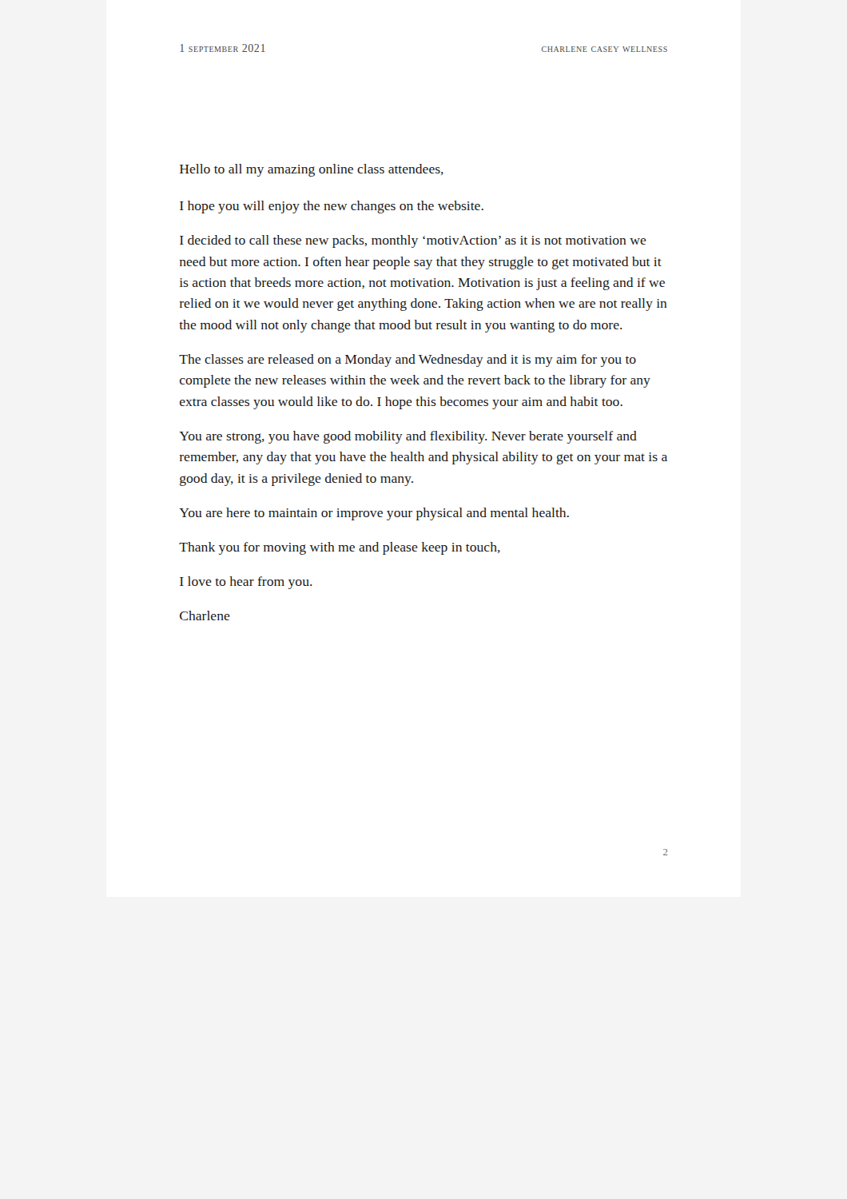1 September 2021 Charlene Casey Wellness
Hello to all my amazing online class attendees,
I hope you will enjoy the new changes on the website.
I decided to call these new packs, monthly ‘motivAction’ as it is not motivation we need but more action. I often hear people say that they struggle to get motivated but it is action that breeds more action, not motivation. Motivation is just a feeling and if we relied on it we would never get anything done. Taking action when we are not really in the mood will not only change that mood but result in you wanting to do more.
The classes are released on a Monday and Wednesday and it is my aim for you to complete the new releases within the week and the revert back to the library for any extra classes you would like to do. I hope this becomes your aim and habit too.
You are strong, you have good mobility and flexibility. Never berate yourself and remember, any day that you have the health and physical ability to get on your mat is a good day, it is a privilege denied to many.
You are here to maintain or improve your physical and mental health.
Thank you for moving with me and please keep in touch,
I love to hear from you.
Charlene
2